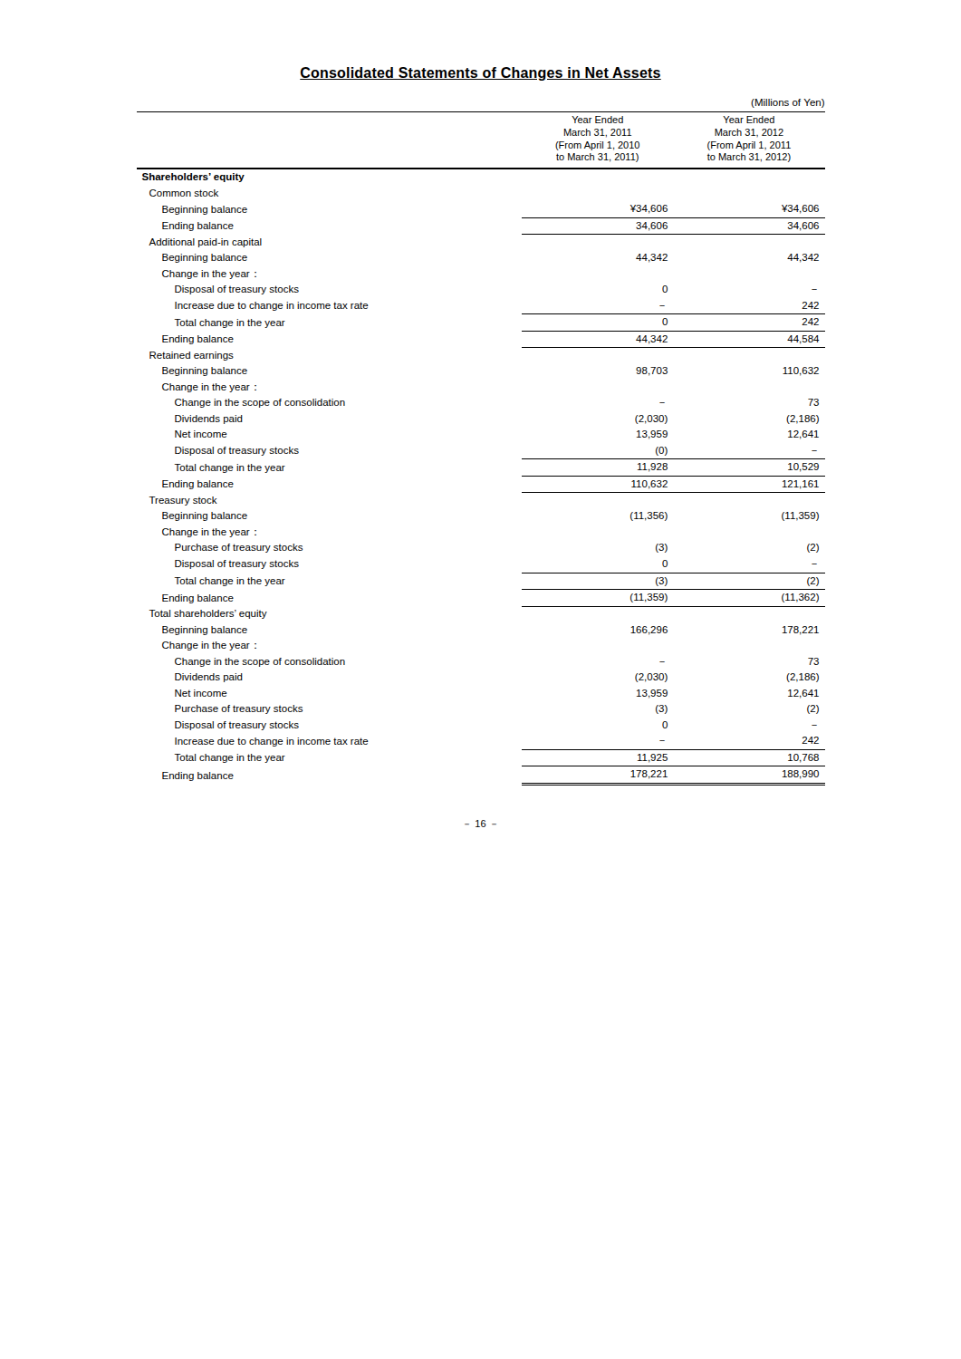Consolidated Statements of Changes in Net Assets
(Millions of Yen)
| | Year Ended March 31, 2011 (From April 1, 2010 to March 31, 2011) | Year Ended March 31, 2012 (From April 1, 2011 to March 31, 2012) |
| --- | --- | --- |
| Shareholders’ equity | | |
| Common stock | | |
| Beginning balance | ¥34,606 | ¥34,606 |
| Ending balance | 34,606 | 34,606 |
| Additional paid-in capital | | |
| Beginning balance | 44,342 | 44,342 |
| Change in the year： | | |
| Disposal of treasury stocks | 0 | － |
| Increase due to change in income tax rate | － | 242 |
| Total change in the year | 0 | 242 |
| Ending balance | 44,342 | 44,584 |
| Retained earnings | | |
| Beginning balance | 98,703 | 110,632 |
| Change in the year： | | |
| Change in the scope of consolidation | － | 73 |
| Dividends paid | (2,030) | (2,186) |
| Net income | 13,959 | 12,641 |
| Disposal of treasury stocks | (0) | － |
| Total change in the year | 11,928 | 10,529 |
| Ending balance | 110,632 | 121,161 |
| Treasury stock | | |
| Beginning balance | (11,356) | (11,359) |
| Change in the year： | | |
| Purchase of treasury stocks | (3) | (2) |
| Disposal of treasury stocks | 0 | － |
| Total change in the year | (3) | (2) |
| Ending balance | (11,359) | (11,362) |
| Total shareholders’ equity | | |
| Beginning balance | 166,296 | 178,221 |
| Change in the year： | | |
| Change in the scope of consolidation | － | 73 |
| Dividends paid | (2,030) | (2,186) |
| Net income | 13,959 | 12,641 |
| Purchase of treasury stocks | (3) | (2) |
| Disposal of treasury stocks | 0 | － |
| Increase due to change in income tax rate | － | 242 |
| Total change in the year | 11,925 | 10,768 |
| Ending balance | 178,221 | 188,990 |
－ 16 －